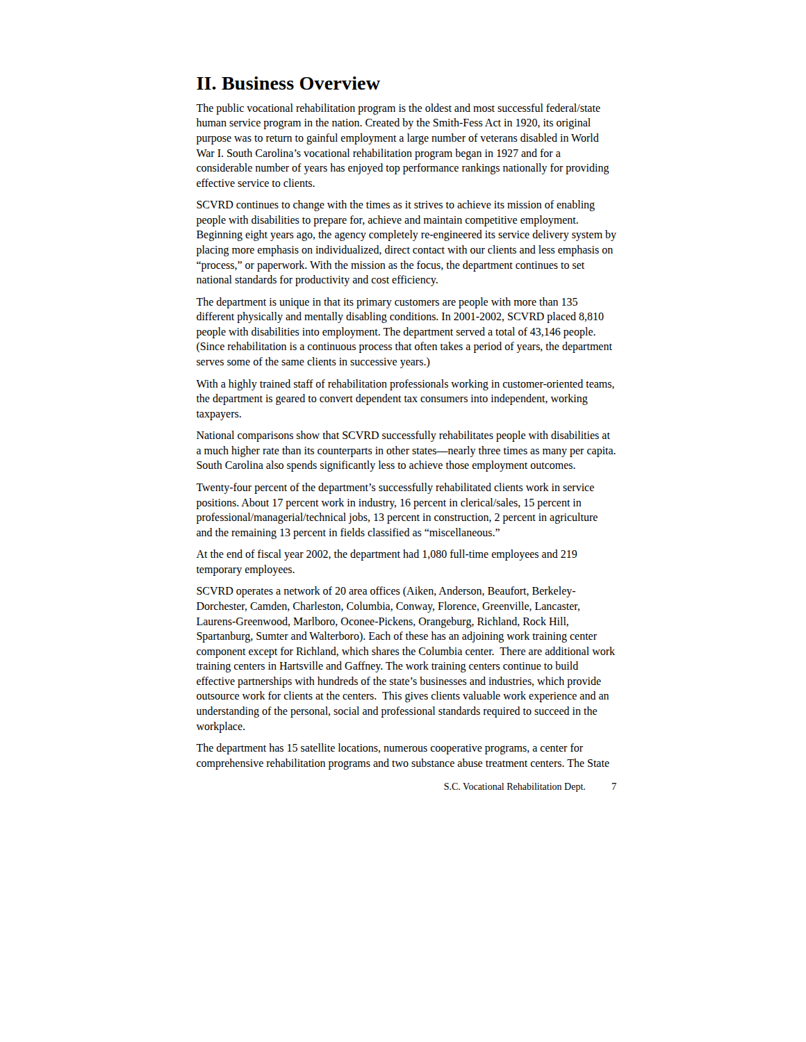II. Business Overview
The public vocational rehabilitation program is the oldest and most successful federal/state human service program in the nation. Created by the Smith-Fess Act in 1920, its original purpose was to return to gainful employment a large number of veterans disabled in World War I. South Carolina’s vocational rehabilitation program began in 1927 and for a considerable number of years has enjoyed top performance rankings nationally for providing effective service to clients.
SCVRD continues to change with the times as it strives to achieve its mission of enabling people with disabilities to prepare for, achieve and maintain competitive employment. Beginning eight years ago, the agency completely re-engineered its service delivery system by placing more emphasis on individualized, direct contact with our clients and less emphasis on “process,” or paperwork. With the mission as the focus, the department continues to set national standards for productivity and cost efficiency.
The department is unique in that its primary customers are people with more than 135 different physically and mentally disabling conditions. In 2001-2002, SCVRD placed 8,810 people with disabilities into employment. The department served a total of 43,146 people. (Since rehabilitation is a continuous process that often takes a period of years, the department serves some of the same clients in successive years.)
With a highly trained staff of rehabilitation professionals working in customer-oriented teams, the department is geared to convert dependent tax consumers into independent, working taxpayers.
National comparisons show that SCVRD successfully rehabilitates people with disabilities at a much higher rate than its counterparts in other states—nearly three times as many per capita. South Carolina also spends significantly less to achieve those employment outcomes.
Twenty-four percent of the department’s successfully rehabilitated clients work in service positions. About 17 percent work in industry, 16 percent in clerical/sales, 15 percent in professional/managerial/technical jobs, 13 percent in construction, 2 percent in agriculture and the remaining 13 percent in fields classified as “miscellaneous.”
At the end of fiscal year 2002, the department had 1,080 full-time employees and 219 temporary employees.
SCVRD operates a network of 20 area offices (Aiken, Anderson, Beaufort, Berkeley-Dorchester, Camden, Charleston, Columbia, Conway, Florence, Greenville, Lancaster, Laurens-Greenwood, Marlboro, Oconee-Pickens, Orangeburg, Richland, Rock Hill, Spartanburg, Sumter and Walterboro). Each of these has an adjoining work training center component except for Richland, which shares the Columbia center. There are additional work training centers in Hartsville and Gaffney. The work training centers continue to build effective partnerships with hundreds of the state’s businesses and industries, which provide outsource work for clients at the centers. This gives clients valuable work experience and an understanding of the personal, social and professional standards required to succeed in the workplace.
The department has 15 satellite locations, numerous cooperative programs, a center for comprehensive rehabilitation programs and two substance abuse treatment centers. The State
S.C. Vocational Rehabilitation Dept. 7